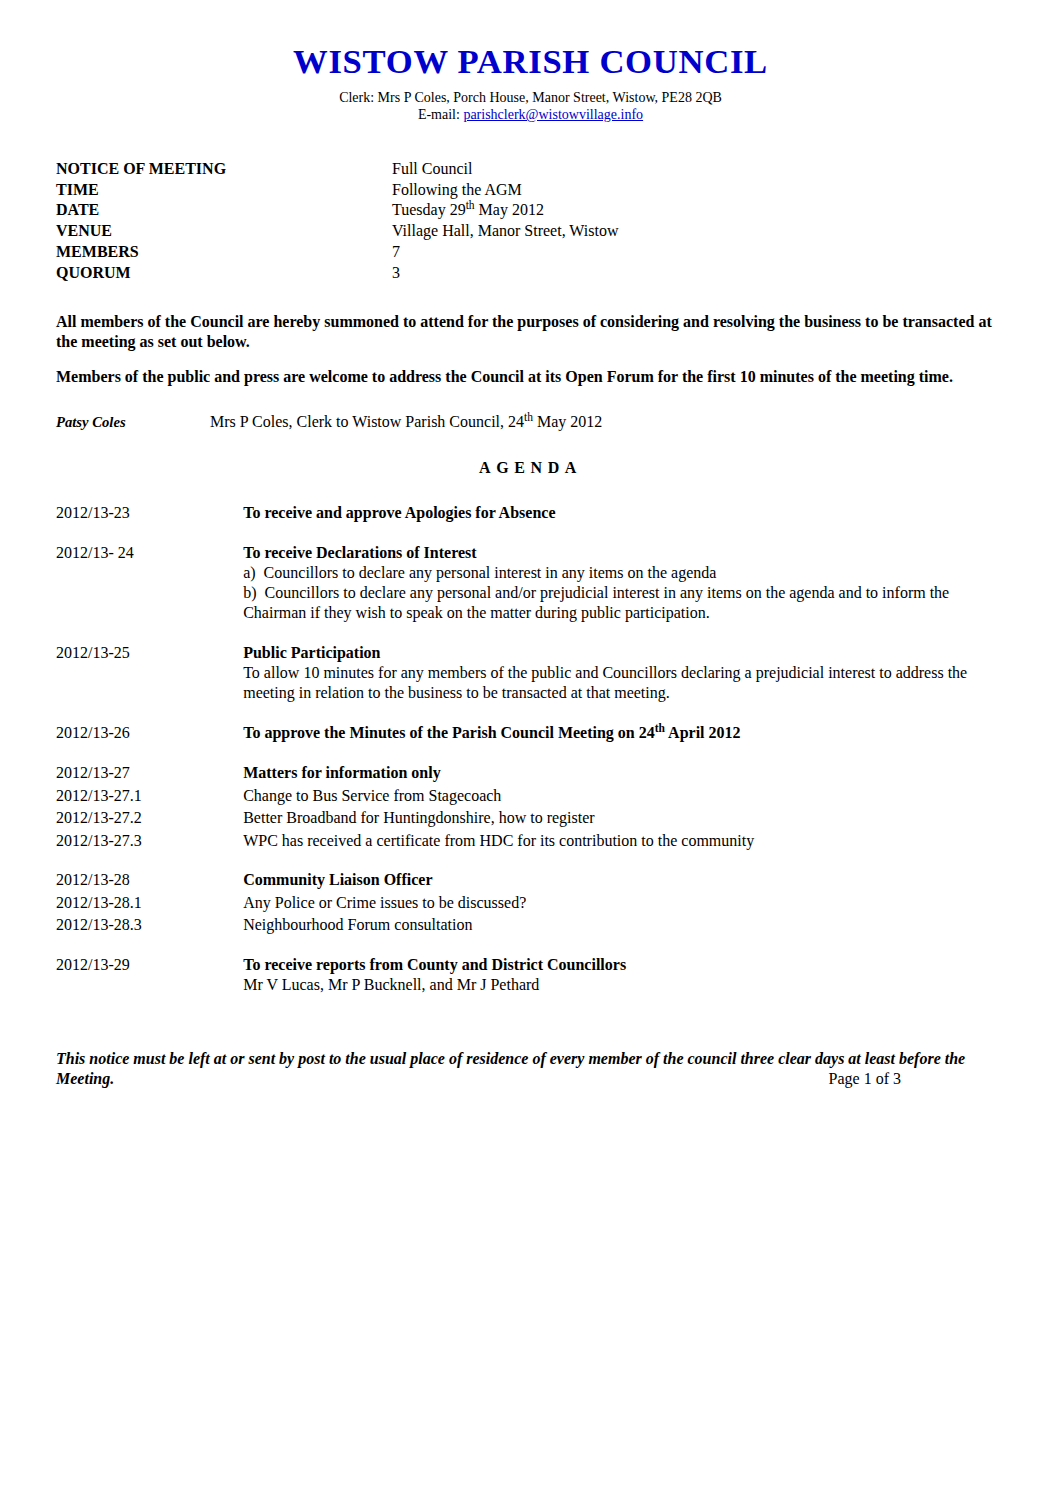WISTOW PARISH COUNCIL
Clerk: Mrs P Coles, Porch House, Manor Street, Wistow, PE28 2QB
E-mail: parishclerk@wistowvillage.info
| Notice of Meeting | Full Council |
| Time | Following the AGM |
| Date | Tuesday 29 th May 2012 |
| Venue | Village Hall, Manor Street, Wistow |
| Members | 7 |
| Quorum | 3 |
All members of the Council are hereby summoned to attend for the purposes of considering and resolving the business to be transacted at the meeting as set out below.
Members of the public and press are welcome to address the Council at its Open Forum for the first 10 minutes of the meeting time.
Patsy Coles Mrs P Coles, Clerk to Wistow Parish Council, 24th May 2012
AGENDA
| 2012/13-23 | To receive and approve Apologies for Absence |
| 2012/13- 24 | To receive Declarations of Interest a) Councillors to declare any personal interest in any items on the agenda b) Councillors to declare any personal and/or prejudicial interest in any items on the agenda and to inform the Chairman if they wish to speak on the matter during public participation. |
| 2012/13-25 | Public Participation To allow 10 minutes for any members of the public and Councillors declaring a prejudicial interest to address the meeting in relation to the business to be transacted at that meeting. |
| 2012/13-26 | To approve the Minutes of the Parish Council Meeting on 24 th April 2012 |
| 2012/13-27 | Matters for information only |
| 2012/13-27.1 | Change to Bus Service from Stagecoach |
| 2012/13-27.2 | Better Broadband for Huntingdonshire, how to register |
| 2012/13-27.3 | WPC has received a certificate from HDC for its contribution to the community |
| 2012/13-28 | Community Liaison Officer |
| 2012/13-28.1 | Any Police or Crime issues to be discussed? |
| 2012/13-28.3 | Neighbourhood Forum consultation |
| 2012/13-29 | To receive reports from County and District Councillors Mr V Lucas, Mr P Bucknell, and Mr J Pethard |
This notice must be left at or sent by post to the usual place of residence of every member of the council three clear days at least before the Meeting. Page 1 of 3